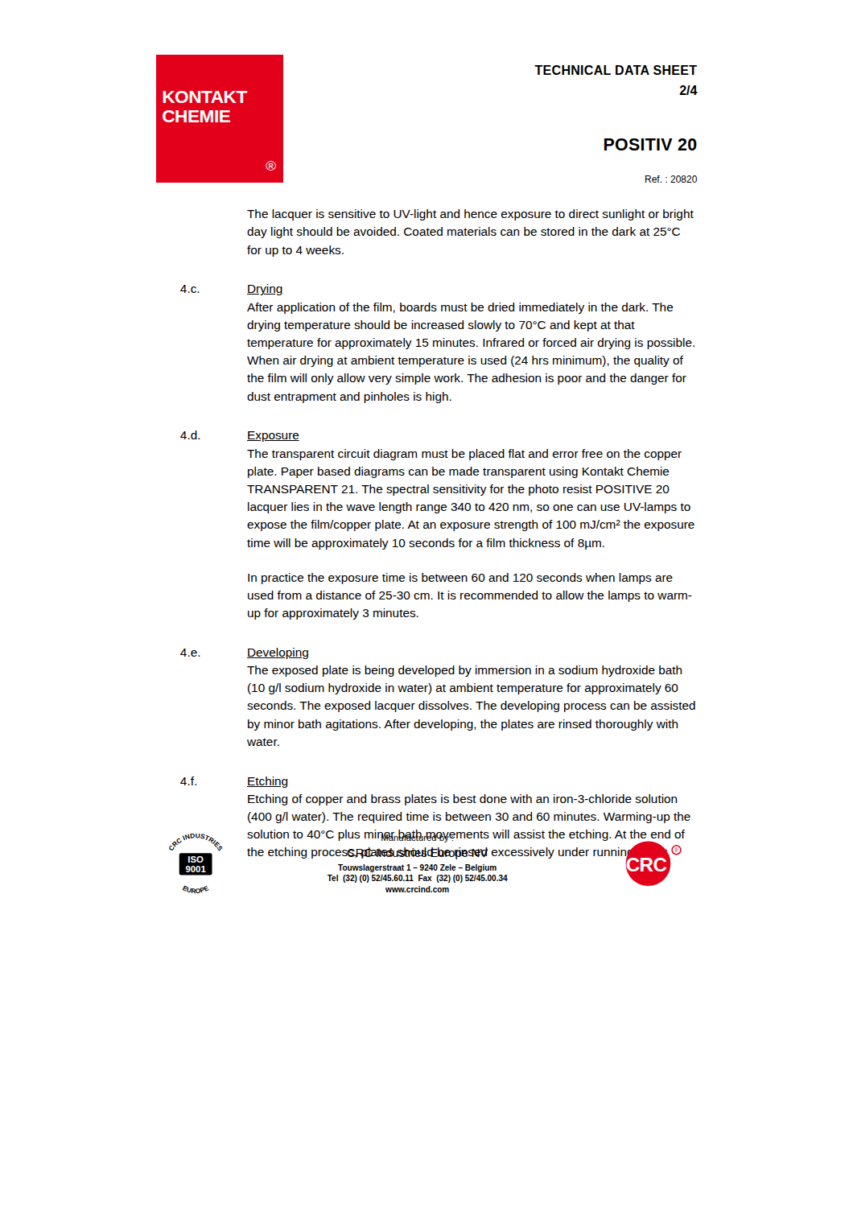KONTAKT
CHEMIE
®
TECHNICAL DATA SHEET
2/4
POSITIV 20
Ref. : 20820
The lacquer is sensitive to UV-light and hence exposure to direct sunlight or bright day light should be avoided. Coated materials can be stored in the dark at 25°C for up to 4 weeks.
4.c.
Drying
After application of the film, boards must be dried immediately in the dark. The drying temperature should be increased slowly to 70°C and kept at that temperature for approximately 15 minutes. Infrared or forced air drying is possible. When air drying at ambient temperature is used (24 hrs minimum), the quality of the film will only allow very simple work. The adhesion is poor and the danger for dust entrapment and pinholes is high.
4.d.
Exposure
The transparent circuit diagram must be placed flat and error free on the copper plate. Paper based diagrams can be made transparent using Kontakt Chemie TRANSPARENT 21. The spectral sensitivity for the photo resist POSITIVE 20 lacquer lies in the wave length range 340 to 420 nm, so one can use UV-lamps to expose the film/copper plate. At an exposure strength of 100 mJ/cm² the exposure time will be approximately 10 seconds for a film thickness of 8µm.
In practice the exposure time is between 60 and 120 seconds when lamps are used from a distance of 25-30 cm. It is recommended to allow the lamps to warm-up for approximately 3 minutes.
4.e.
Developing
The exposed plate is being developed by immersion in a sodium hydroxide bath (10 g/l sodium hydroxide in water) at ambient temperature for approximately 60 seconds. The exposed lacquer dissolves. The developing process can be assisted by minor bath agitations. After developing, the plates are rinsed thoroughly with water.
4.f.
Etching
Etching of copper and brass plates is best done with an iron-3-chloride solution (400 g/l water). The required time is between 30 and 60 minutes. Warming-up the solution to 40°C plus minor bath movements will assist the etching. At the end of the etching process, plates should be rinsed excessively under running water.
CRC INDUSTRIES EUROPE ISO 9001
Manufactured by :
CRC Industries Europe NV
Touwslagerstraat 1 – 9240 Zele – Belgium
Tel (32) (0) 52/45.60.11 Fax (32) (0) 52/45.00.34
www.crcind.com
CRC ®